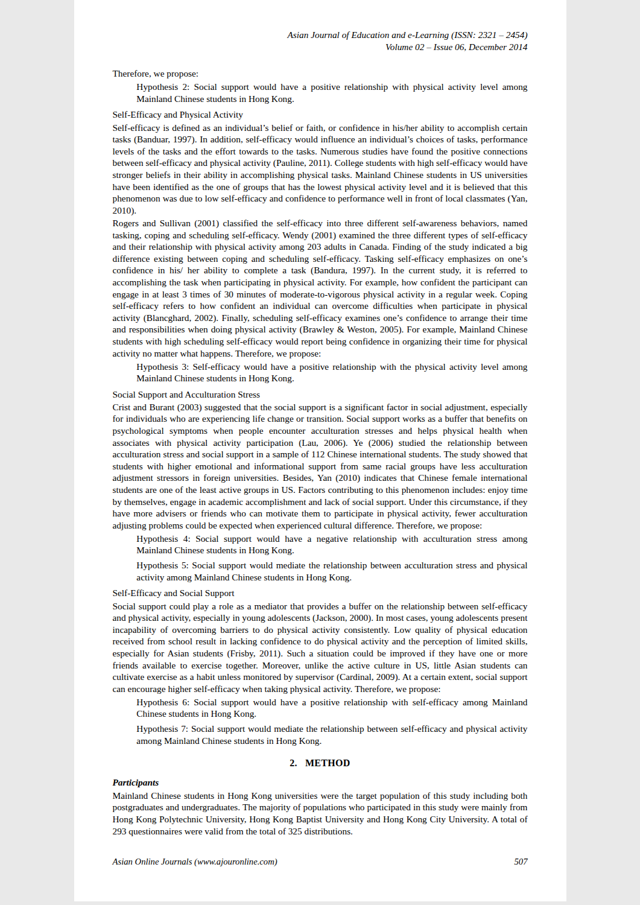Asian Journal of Education and e-Learning (ISSN: 2321 – 2454) Volume 02 – Issue 06, December 2014
Therefore, we propose:
Hypothesis 2: Social support would have a positive relationship with physical activity level among Mainland Chinese students in Hong Kong.
Self-Efficacy and Physical Activity
Self-efficacy is defined as an individual’s belief or faith, or confidence in his/her ability to accomplish certain tasks (Banduar, 1997). In addition, self-efficacy would influence an individual’s choices of tasks, performance levels of the tasks and the effort towards to the tasks. Numerous studies have found the positive connections between self-efficacy and physical activity (Pauline, 2011). College students with high self-efficacy would have stronger beliefs in their ability in accomplishing physical tasks. Mainland Chinese students in US universities have been identified as the one of groups that has the lowest physical activity level and it is believed that this phenomenon was due to low self-efficacy and confidence to performance well in front of local classmates (Yan, 2010).
Rogers and Sullivan (2001) classified the self-efficacy into three different self-awareness behaviors, named tasking, coping and scheduling self-efficacy. Wendy (2001) examined the three different types of self-efficacy and their relationship with physical activity among 203 adults in Canada. Finding of the study indicated a big difference existing between coping and scheduling self-efficacy. Tasking self-efficacy emphasizes on one’s confidence in his/ her ability to complete a task (Bandura, 1997). In the current study, it is referred to accomplishing the task when participating in physical activity. For example, how confident the participant can engage in at least 3 times of 30 minutes of moderate-to-vigorous physical activity in a regular week. Coping self-efficacy refers to how confident an individual can overcome difficulties when participate in physical activity (Blancghard, 2002). Finally, scheduling self-efficacy examines one’s confidence to arrange their time and responsibilities when doing physical activity (Brawley & Weston, 2005). For example, Mainland Chinese students with high scheduling self-efficacy would report being confidence in organizing their time for physical activity no matter what happens. Therefore, we propose:
Hypothesis 3: Self-efficacy would have a positive relationship with the physical activity level among Mainland Chinese students in Hong Kong.
Social Support and Acculturation Stress
Crist and Burant (2003) suggested that the social support is a significant factor in social adjustment, especially for individuals who are experiencing life change or transition. Social support works as a buffer that benefits on psychological symptoms when people encounter acculturation stresses and helps physical health when associates with physical activity participation (Lau, 2006). Ye (2006) studied the relationship between acculturation stress and social support in a sample of 112 Chinese international students. The study showed that students with higher emotional and informational support from same racial groups have less acculturation adjustment stressors in foreign universities. Besides, Yan (2010) indicates that Chinese female international students are one of the least active groups in US. Factors contributing to this phenomenon includes: enjoy time by themselves, engage in academic accomplishment and lack of social support. Under this circumstance, if they have more advisers or friends who can motivate them to participate in physical activity, fewer acculturation adjusting problems could be expected when experienced cultural difference. Therefore, we propose:
Hypothesis 4: Social support would have a negative relationship with acculturation stress among Mainland Chinese students in Hong Kong.
Hypothesis 5: Social support would mediate the relationship between acculturation stress and physical activity among Mainland Chinese students in Hong Kong.
Self-Efficacy and Social Support
Social support could play a role as a mediator that provides a buffer on the relationship between self-efficacy and physical activity, especially in young adolescents (Jackson, 2000). In most cases, young adolescents present incapability of overcoming barriers to do physical activity consistently. Low quality of physical education received from school result in lacking confidence to do physical activity and the perception of limited skills, especially for Asian students (Frisby, 2011). Such a situation could be improved if they have one or more friends available to exercise together. Moreover, unlike the active culture in US, little Asian students can cultivate exercise as a habit unless monitored by supervisor (Cardinal, 2009). At a certain extent, social support can encourage higher self-efficacy when taking physical activity. Therefore, we propose:
Hypothesis 6: Social support would have a positive relationship with self-efficacy among Mainland Chinese students in Hong Kong.
Hypothesis 7: Social support would mediate the relationship between self-efficacy and physical activity among Mainland Chinese students in Hong Kong.
2. METHOD
Participants
Mainland Chinese students in Hong Kong universities were the target population of this study including both postgraduates and undergraduates. The majority of populations who participated in this study were mainly from Hong Kong Polytechnic University, Hong Kong Baptist University and Hong Kong City University. A total of 293 questionnaires were valid from the total of 325 distributions.
Asian Online Journals (www.ajouronline.com) 507